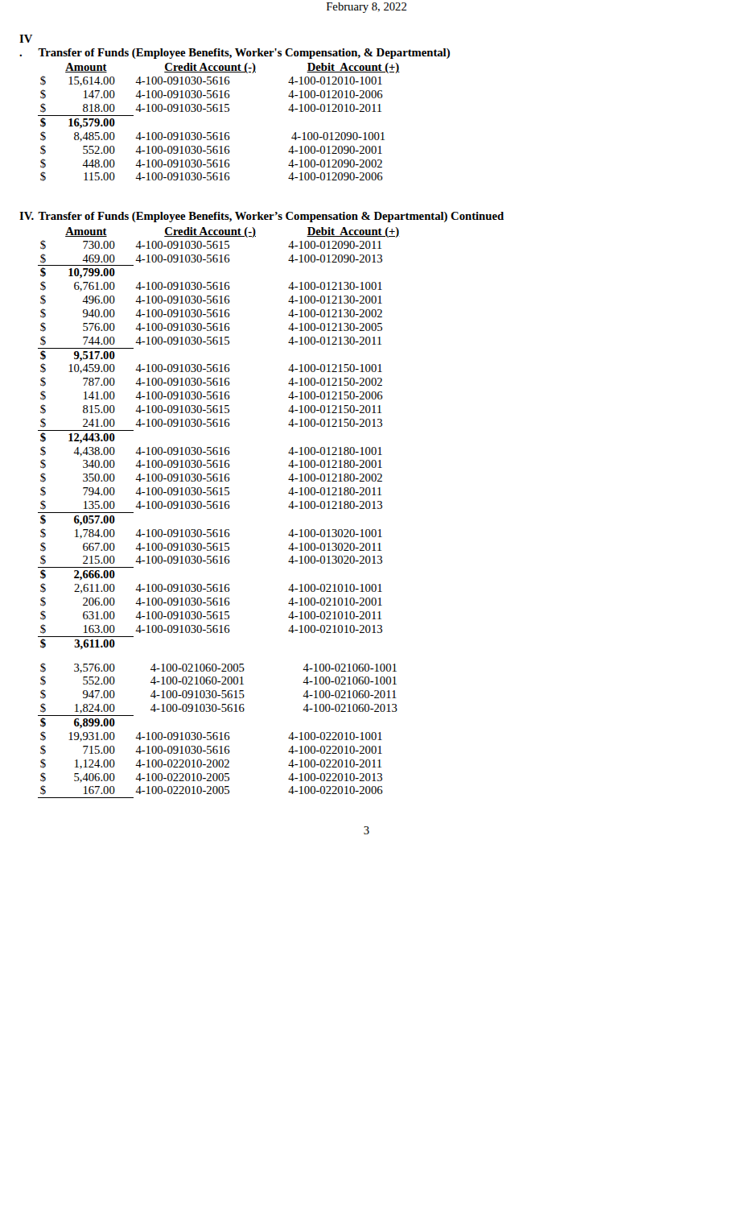February 8, 2022
IV
. Transfer of Funds (Employee Benefits, Worker's Compensation, & Departmental)
| Amount | Credit Account (-) | Debit Account (+) |
| --- | --- | --- |
| $ | 15,614.00 | 4-100-091030-5616 | 4-100-012010-1001 |
| $ | 147.00 | 4-100-091030-5616 | 4-100-012010-2006 |
| $ | 818.00 | 4-100-091030-5615 | 4-100-012010-2011 |
| $ | 16,579.00 | | |
| $ | 8,485.00 | 4-100-091030-5616 | 4-100-012090-1001 |
| $ | 552.00 | 4-100-091030-5616 | 4-100-012090-2001 |
| $ | 448.00 | 4-100-091030-5616 | 4-100-012090-2002 |
| $ | 115.00 | 4-100-091030-5616 | 4-100-012090-2006 |
IV. Transfer of Funds (Employee Benefits, Worker’s Compensation & Departmental) Continued
| Amount | Credit Account (-) | Debit Account (+) |
| --- | --- | --- |
| $ | 730.00 | 4-100-091030-5615 | 4-100-012090-2011 |
| $ | 469.00 | 4-100-091030-5616 | 4-100-012090-2013 |
| $ | 10,799.00 | | |
| $ | 6,761.00 | 4-100-091030-5616 | 4-100-012130-1001 |
| $ | 496.00 | 4-100-091030-5616 | 4-100-012130-2001 |
| $ | 940.00 | 4-100-091030-5616 | 4-100-012130-2002 |
| $ | 576.00 | 4-100-091030-5616 | 4-100-012130-2005 |
| $ | 744.00 | 4-100-091030-5615 | 4-100-012130-2011 |
| $ | 9,517.00 | | |
| $ | 10,459.00 | 4-100-091030-5616 | 4-100-012150-1001 |
| $ | 787.00 | 4-100-091030-5616 | 4-100-012150-2002 |
| $ | 141.00 | 4-100-091030-5616 | 4-100-012150-2006 |
| $ | 815.00 | 4-100-091030-5615 | 4-100-012150-2011 |
| $ | 241.00 | 4-100-091030-5616 | 4-100-012150-2013 |
| $ | 12,443.00 | | |
| $ | 4,438.00 | 4-100-091030-5616 | 4-100-012180-1001 |
| $ | 340.00 | 4-100-091030-5616 | 4-100-012180-2001 |
| $ | 350.00 | 4-100-091030-5616 | 4-100-012180-2002 |
| $ | 794.00 | 4-100-091030-5615 | 4-100-012180-2011 |
| $ | 135.00 | 4-100-091030-5616 | 4-100-012180-2013 |
| $ | 6,057.00 | | |
| $ | 1,784.00 | 4-100-091030-5616 | 4-100-013020-1001 |
| $ | 667.00 | 4-100-091030-5615 | 4-100-013020-2011 |
| $ | 215.00 | 4-100-091030-5616 | 4-100-013020-2013 |
| $ | 2,666.00 | | |
| $ | 2,611.00 | 4-100-091030-5616 | 4-100-021010-1001 |
| $ | 206.00 | 4-100-091030-5616 | 4-100-021010-2001 |
| $ | 631.00 | 4-100-091030-5615 | 4-100-021010-2011 |
| $ | 163.00 | 4-100-091030-5616 | 4-100-021010-2013 |
| $ | 3,611.00 | | |
| $ | 3,576.00 | 4-100-021060-2005 | 4-100-021060-1001 |
| $ | 552.00 | 4-100-021060-2001 | 4-100-021060-1001 |
| $ | 947.00 | 4-100-091030-5615 | 4-100-021060-2011 |
| $ | 1,824.00 | 4-100-091030-5616 | 4-100-021060-2013 |
| $ | 6,899.00 | | |
| $ | 19,931.00 | 4-100-091030-5616 | 4-100-022010-1001 |
| $ | 715.00 | 4-100-091030-5616 | 4-100-022010-2001 |
| $ | 1,124.00 | 4-100-022010-2002 | 4-100-022010-2011 |
| $ | 5,406.00 | 4-100-022010-2005 | 4-100-022010-2013 |
| $ | 167.00 | 4-100-022010-2005 | 4-100-022010-2006 |
3